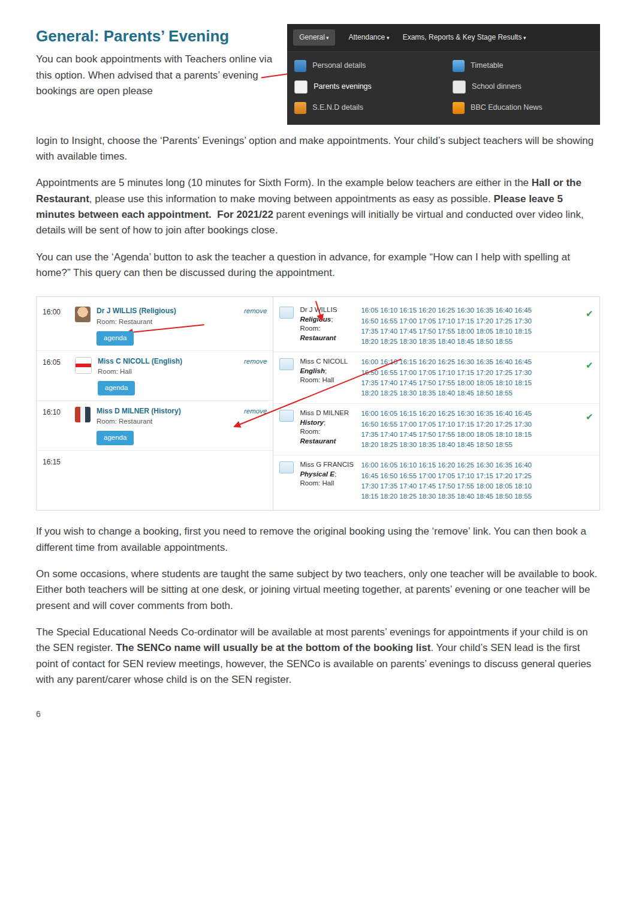General: Parents’ Evening
You can book appointments with Teachers online via this option. When advised that a parents’ evening bookings are open please
General Attendance Exams, Reports & Key Stage Results
Personal details
Parents evenings
S.E.N.D details
Timetable
School dinners
BBC Education News
login to Insight, choose the ‘Parents’ Evenings’ option and make appointments. Your child’s subject teachers will be showing with available times.
Appointments are 5 minutes long (10 minutes for Sixth Form). In the example below teachers are either in the Hall or the Restaurant, please use this information to make moving between appointments as easy as possible. Please leave 5 minutes between each appointment. For 2021/22 parent evenings will initially be virtual and conducted over video link, details will be sent of how to join after bookings close.
You can use the ‘Agenda’ button to ask the teacher a question in advance, for example “How can I help with spelling at home?” This query can then be discussed during the appointment.
16:00
Dr J WILLIS (Religious)
Room: Restaurant
agenda
remove
16:05
Miss C NICOLL (English)
Room: Hall
agenda
remove
16:10
Miss D MILNER (History)
Room: Restaurant
agenda
remove
16:15
Dr J WILLIS
Religious;
Room:
Restaurant
16:05 16:10 16:15 16:20 16:25 16:30 16:35 16:40 16:45
16:50 16:55 17:00 17:05 17:10 17:15 17:20 17:25 17:30
17:35 17:40 17:45 17:50 17:55 18:00 18:05 18:10 18:15
18:20 18:25 18:30 18:35 18:40 18:45 18:50 18:55
✔
Miss C NICOLL
English;
Room: Hall
16:00 16:10 16:15 16:20 16:25 16:30 16:35 16:40 16:45
16:50 16:55 17:00 17:05 17:10 17:15 17:20 17:25 17:30
17:35 17:40 17:45 17:50 17:55 18:00 18:05 18:10 18:15
18:20 18:25 18:30 18:35 18:40 18:45 18:50 18:55
✔
Miss D MILNER
History;
Room:
Restaurant
16:00 16:05 16:15 16:20 16:25 16:30 16:35 16:40 16:45
16:50 16:55 17:00 17:05 17:10 17:15 17:20 17:25 17:30
17:35 17:40 17:45 17:50 17:55 18:00 18:05 18:10 18:15
18:20 18:25 18:30 18:35 18:40 18:45 18:50 18:55
✔
Miss G FRANCIS
Physical E;
Room: Hall
16:00 16:05 16:10 16:15 16:20 16:25 16:30 16:35 16:40
16:45 16:50 16:55 17:00 17:05 17:10 17:15 17:20 17:25
17:30 17:35 17:40 17:45 17:50 17:55 18:00 18:05 18:10
18:15 18:20 18:25 18:30 18:35 18:40 18:45 18:50 18:55
If you wish to change a booking, first you need to remove the original booking using the ‘remove’ link. You can then book a different time from available appointments.
On some occasions, where students are taught the same subject by two teachers, only one teacher will be available to book. Either both teachers will be sitting at one desk, or joining virtual meeting together, at parents’ evening or one teacher will be present and will cover comments from both.
The Special Educational Needs Co-ordinator will be available at most parents’ evenings for appointments if your child is on the SEN register. The SENCo name will usually be at the bottom of the booking list. Your child’s SEN lead is the first point of contact for SEN review meetings, however, the SENCo is available on parents’ evenings to discuss general queries with any parent/carer whose child is on the SEN register.
6